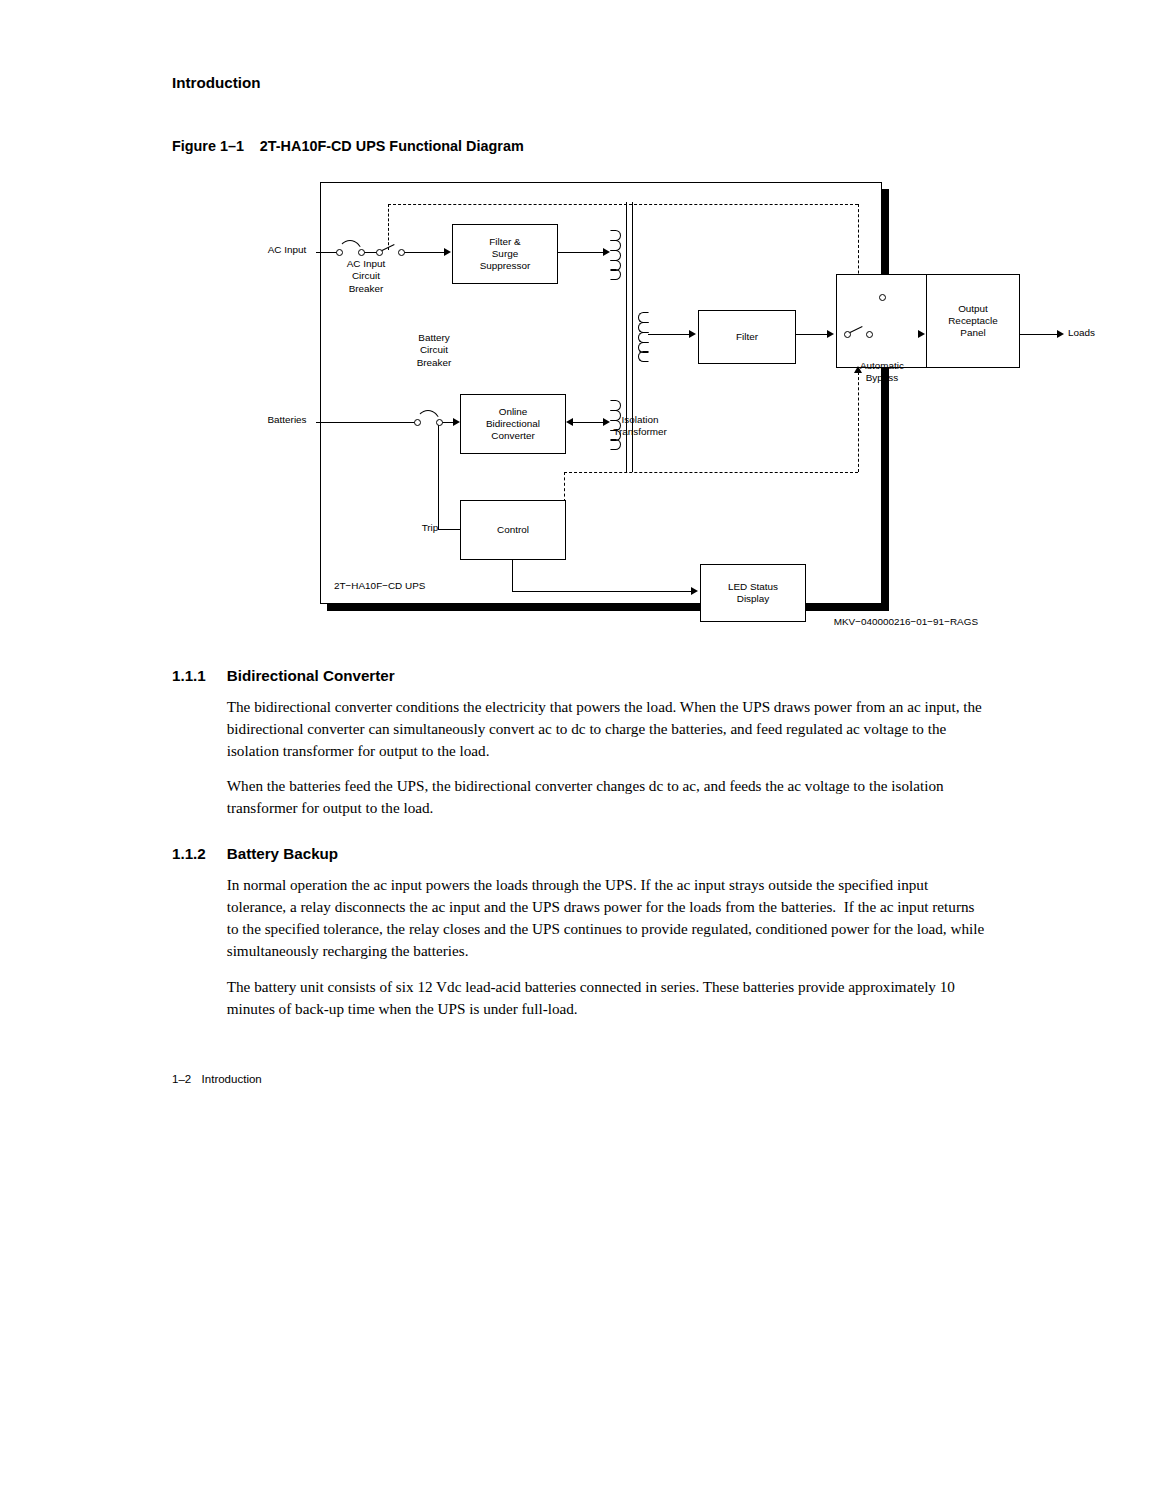Introduction
Figure 1–12T-HA10F-CD UPS Functional Diagram
AC Input
AC Input
Circuit
Breaker
Filter &
Surge
Suppressor
Batteries
Battery
Circuit
Breaker
Online
Bidirectional
Converter
Isolation
Transformer
Filter
Automatic
Bypass
Output
Receptacle
Panel
Loads
Control
Trip
LED Status
Display
2T−HA10F−CD UPS
MKV−040000216−01−91−RAGS
1.1.1 Bidirectional Converter
The bidirectional converter conditions the electricity that powers the load. When the UPS draws power from an ac input, the bidirectional converter can simultaneously convert ac to dc to charge the batteries, and feed regulated ac voltage to the isolation transformer for output to the load.
When the batteries feed the UPS, the bidirectional converter changes dc to ac, and feeds the ac voltage to the isolation transformer for output to the load.
1.1.2 Battery Backup
In normal operation the ac input powers the loads through the UPS. If the ac input strays outside the specified input tolerance, a relay disconnects the ac input and the UPS draws power for the loads from the batteries. If the ac input returns to the specified tolerance, the relay closes and the UPS continues to provide regulated, conditioned power for the load, while simultaneously recharging the batteries.
The battery unit consists of six 12 Vdc lead-acid batteries connected in series. These batteries provide approximately 10 minutes of back-up time when the UPS is under full-load.
1–2 Introduction